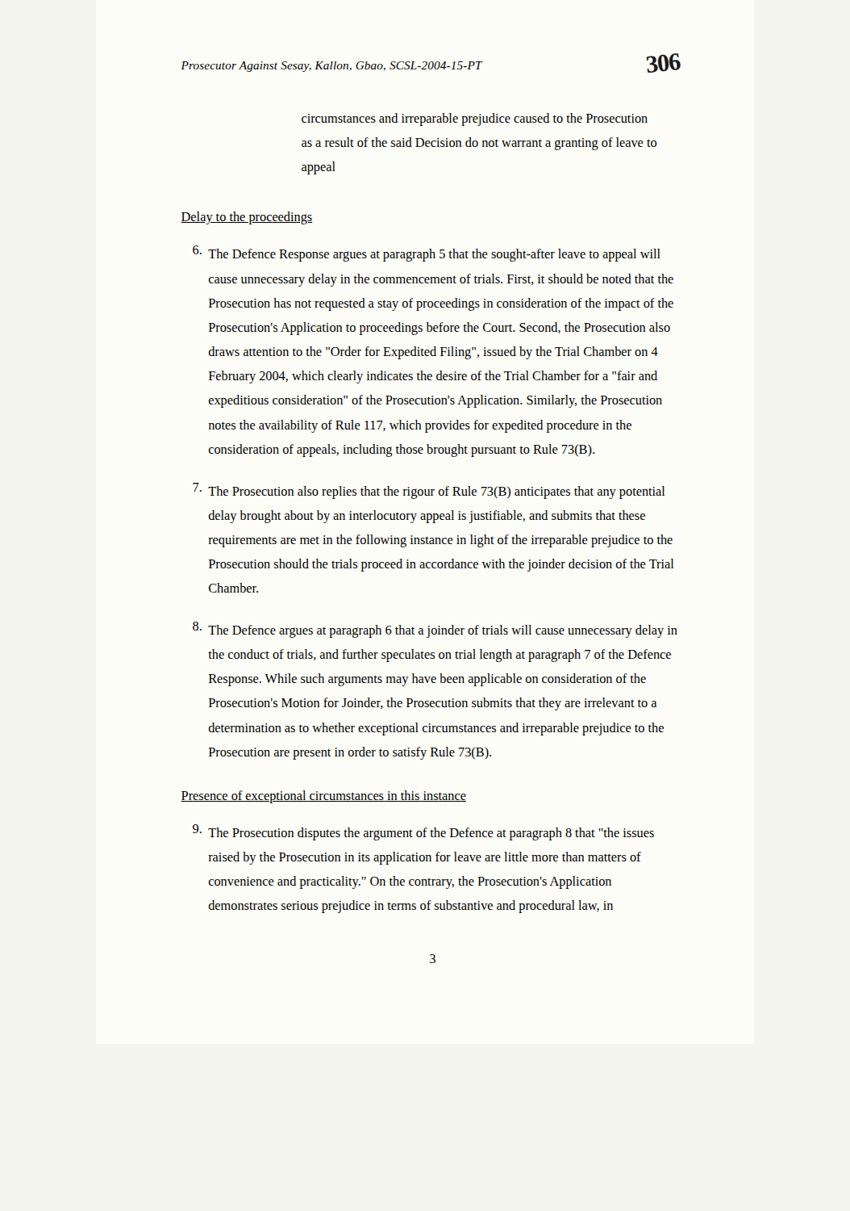Prosecutor Against Sesay, Kallon, Gbao, SCSL-2004-15-PT
306
circumstances and irreparable prejudice caused to the Prosecution as a result of the said Decision do not warrant a granting of leave to appeal
Delay to the proceedings
6.
The Defence Response argues at paragraph 5 that the sought-after leave to appeal will cause unnecessary delay in the commencement of trials. First, it should be noted that the Prosecution has not requested a stay of proceedings in consideration of the impact of the Prosecution's Application to proceedings before the Court. Second, the Prosecution also draws attention to the "Order for Expedited Filing", issued by the Trial Chamber on 4 February 2004, which clearly indicates the desire of the Trial Chamber for a "fair and expeditious consideration" of the Prosecution's Application. Similarly, the Prosecution notes the availability of Rule 117, which provides for expedited procedure in the consideration of appeals, including those brought pursuant to Rule 73(B).
7.
The Prosecution also replies that the rigour of Rule 73(B) anticipates that any potential delay brought about by an interlocutory appeal is justifiable, and submits that these requirements are met in the following instance in light of the irreparable prejudice to the Prosecution should the trials proceed in accordance with the joinder decision of the Trial Chamber.
8.
The Defence argues at paragraph 6 that a joinder of trials will cause unnecessary delay in the conduct of trials, and further speculates on trial length at paragraph 7 of the Defence Response. While such arguments may have been applicable on consideration of the Prosecution's Motion for Joinder, the Prosecution submits that they are irrelevant to a determination as to whether exceptional circumstances and irreparable prejudice to the Prosecution are present in order to satisfy Rule 73(B).
Presence of exceptional circumstances in this instance
9.
The Prosecution disputes the argument of the Defence at paragraph 8 that "the issues raised by the Prosecution in its application for leave are little more than matters of convenience and practicality." On the contrary, the Prosecution's Application demonstrates serious prejudice in terms of substantive and procedural law, in
3